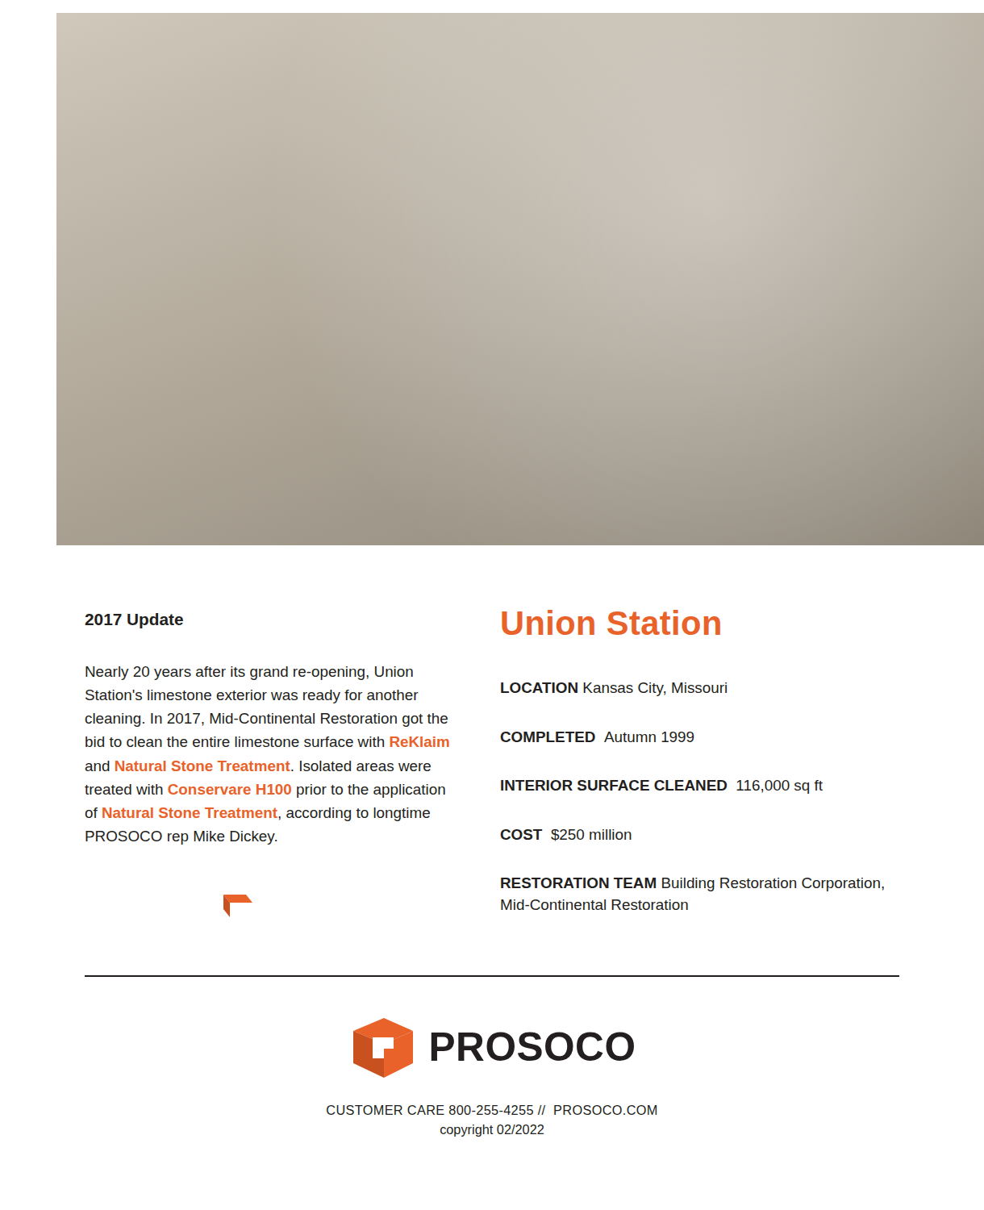2017 Update
Nearly 20 years after its grand re-opening, Union Station's limestone exterior was ready for another cleaning. In 2017, Mid-Continental Restoration got the bid to clean the entire limestone surface with ReKlaim and Natural Stone Treatment. Isolated areas were treated with Conservare H100 prior to the application of Natural Stone Treatment, according to longtime PROSOCO rep Mike Dickey.
Union Station
LOCATION
Kansas City, Missouri
COMPLETED
Autumn 1999
INTERIOR SURFACE CLEANED
116,000 sq ft
COST
$250 million
RESTORATION TEAM
Building Restoration Corporation, Mid-Continental Restoration
PROSOCO
CUSTOMER CARE 800-255-4255 // PROSOCO.COM
copyright 02/2022